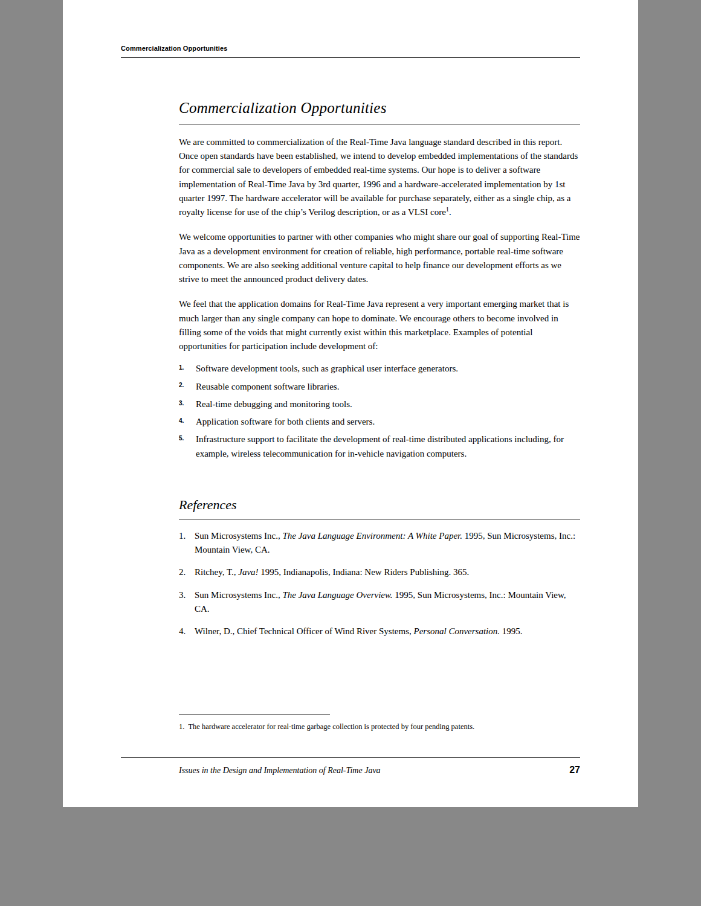Commercialization Opportunities
Commercialization Opportunities
We are committed to commercialization of the Real-Time Java language standard described in this report. Once open standards have been established, we intend to develop embedded implementations of the standards for commercial sale to developers of embedded real-time systems. Our hope is to deliver a software implementation of Real-Time Java by 3rd quarter, 1996 and a hardware-accelerated implementation by 1st quarter 1997. The hardware accelerator will be available for purchase separately, either as a single chip, as a royalty license for use of the chip’s Verilog description, or as a VLSI core1.
We welcome opportunities to partner with other companies who might share our goal of supporting Real-Time Java as a development environment for creation of reliable, high performance, portable real-time software components. We are also seeking additional venture capital to help finance our development efforts as we strive to meet the announced product delivery dates.
We feel that the application domains for Real-Time Java represent a very important emerging market that is much larger than any single company can hope to dominate. We encourage others to become involved in filling some of the voids that might currently exist within this marketplace. Examples of potential opportunities for participation include development of:
Software development tools, such as graphical user interface generators.
Reusable component software libraries.
Real-time debugging and monitoring tools.
Application software for both clients and servers.
Infrastructure support to facilitate the development of real-time distributed applications including, for example, wireless telecommunication for in-vehicle navigation computers.
References
Sun Microsystems Inc., The Java Language Environment: A White Paper. 1995, Sun Microsystems, Inc.: Mountain View, CA.
Ritchey, T., Java! 1995, Indianapolis, Indiana: New Riders Publishing. 365.
Sun Microsystems Inc., The Java Language Overview. 1995, Sun Microsystems, Inc.: Mountain View, CA.
Wilner, D., Chief Technical Officer of Wind River Systems, Personal Conversation. 1995.
1. The hardware accelerator for real-time garbage collection is protected by four pending patents.
Issues in the Design and Implementation of Real-Time Java
27